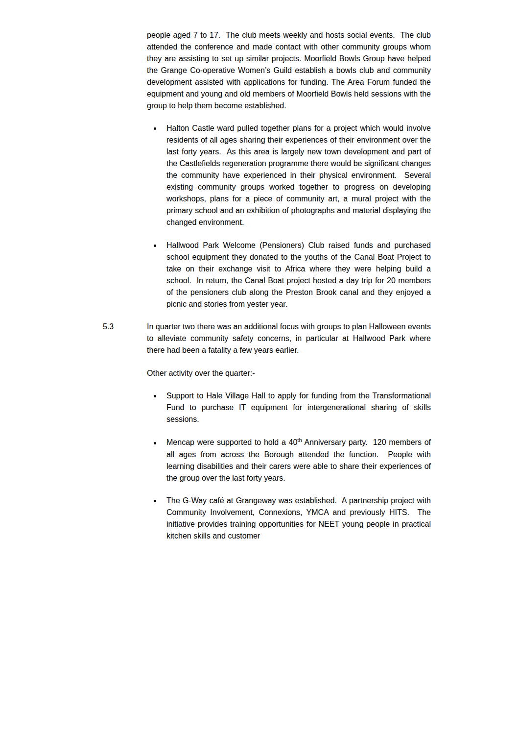people aged 7 to 17. The club meets weekly and hosts social events. The club attended the conference and made contact with other community groups whom they are assisting to set up similar projects. Moorfield Bowls Group have helped the Grange Co-operative Women’s Guild establish a bowls club and community development assisted with applications for funding. The Area Forum funded the equipment and young and old members of Moorfield Bowls held sessions with the group to help them become established.
Halton Castle ward pulled together plans for a project which would involve residents of all ages sharing their experiences of their environment over the last forty years. As this area is largely new town development and part of the Castlefields regeneration programme there would be significant changes the community have experienced in their physical environment. Several existing community groups worked together to progress on developing workshops, plans for a piece of community art, a mural project with the primary school and an exhibition of photographs and material displaying the changed environment.
Hallwood Park Welcome (Pensioners) Club raised funds and purchased school equipment they donated to the youths of the Canal Boat Project to take on their exchange visit to Africa where they were helping build a school. In return, the Canal Boat project hosted a day trip for 20 members of the pensioners club along the Preston Brook canal and they enjoyed a picnic and stories from yester year.
5.3
In quarter two there was an additional focus with groups to plan Halloween events to alleviate community safety concerns, in particular at Hallwood Park where there had been a fatality a few years earlier.
Other activity over the quarter:-
Support to Hale Village Hall to apply for funding from the Transformational Fund to purchase IT equipment for intergenerational sharing of skills sessions.
Mencap were supported to hold a 40th Anniversary party. 120 members of all ages from across the Borough attended the function. People with learning disabilities and their carers were able to share their experiences of the group over the last forty years.
The G-Way café at Grangeway was established. A partnership project with Community Involvement, Connexions, YMCA and previously HITS. The initiative provides training opportunities for NEET young people in practical kitchen skills and customer